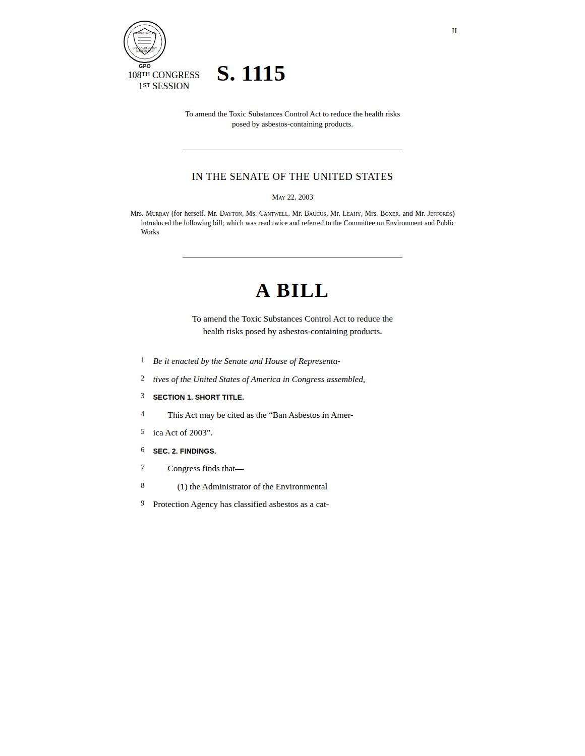AUTHENTICATED U.S. GOVERNMENT INFORMATION
GPO
II
108TH CONGRESS 1ST SESSION
S. 1115
To amend the Toxic Substances Control Act to reduce the health risks
posed by asbestos-containing products.
IN THE SENATE OF THE UNITED STATES
May 22, 2003
Mrs. Murray (for herself, Mr. Dayton, Ms. Cantwell, Mr. Baucus, Mr. Leahy, Mrs. Boxer, and Mr. Jeffords) introduced the following bill; which was read twice and referred to the Committee on Environment and Public Works
A BILL
To amend the Toxic Substances Control Act to reduce the
health risks posed by asbestos-containing products.
Be it enacted by the Senate and House of Representa-
tives of the United States of America in Congress assembled,
SECTION 1. SHORT TITLE.
This Act may be cited as the “Ban Asbestos in Amer-
ica Act of 2003”.
SEC. 2. FINDINGS.
Congress finds that—
(1) the Administrator of the Environmental
Protection Agency has classified asbestos as a cat-